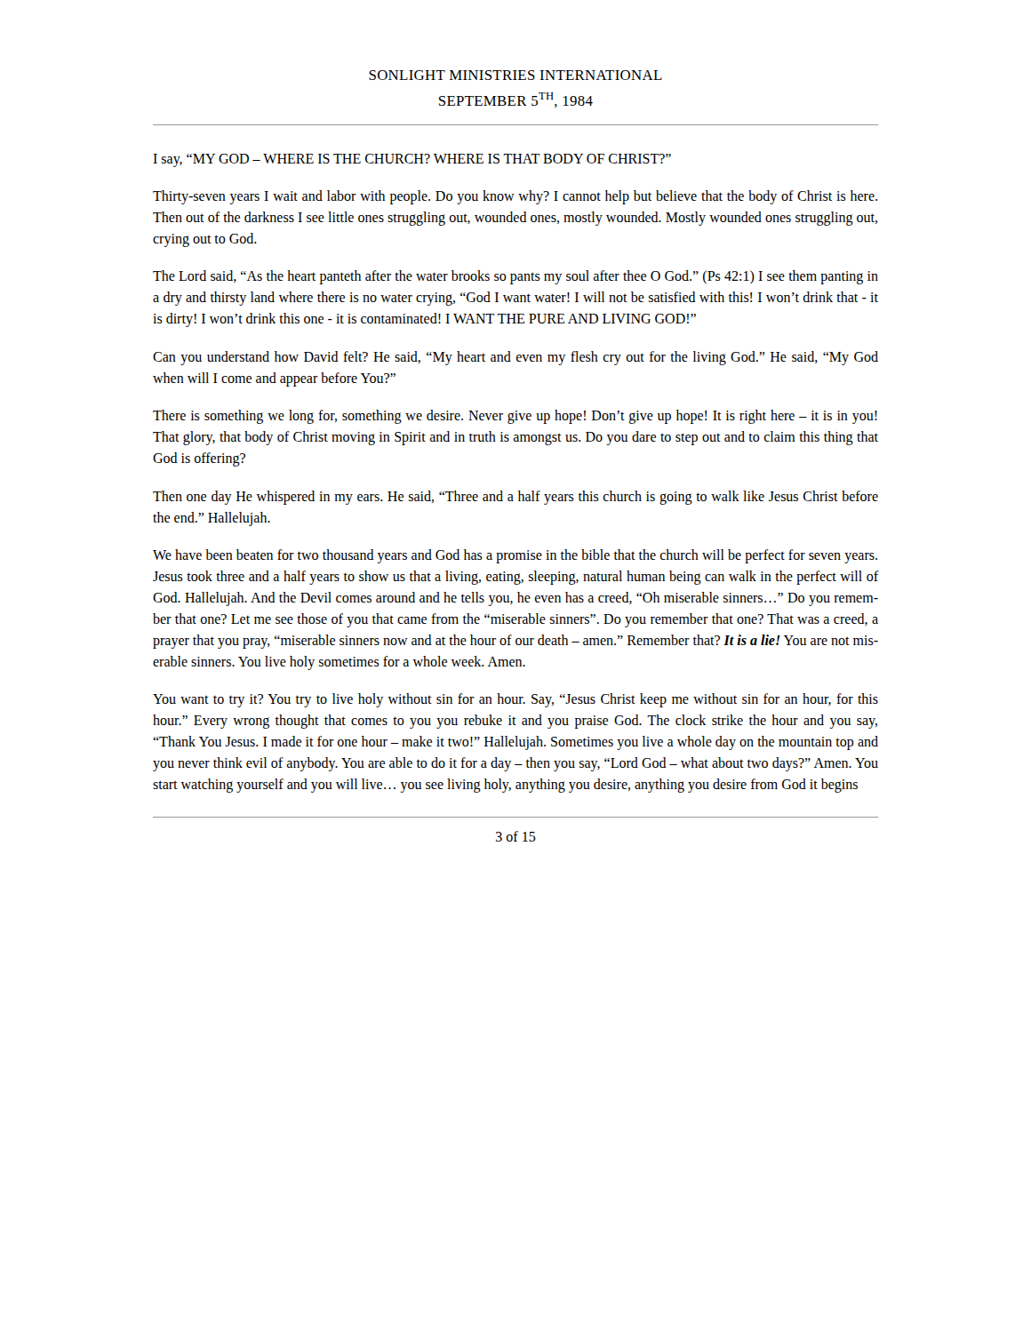Sonlight Ministries International
September 5th, 1984
I say, “MY GOD – WHERE IS THE CHURCH? WHERE IS THAT BODY OF CHRIST?”
Thirty-seven years I wait and labor with people. Do you know why? I cannot help but believe that the body of Christ is here. Then out of the darkness I see little ones struggling out, wounded ones, mostly wounded. Mostly wounded ones struggling out, crying out to God.
The Lord said, “As the heart panteth after the water brooks so pants my soul after thee O God.” (Ps 42:1) I see them panting in a dry and thirsty land where there is no water crying, “God I want water! I will not be satisfied with this! I won’t drink that - it is dirty! I won’t drink this one - it is contaminated! I WANT THE PURE AND LIVING GOD!”
Can you understand how David felt? He said, “My heart and even my flesh cry out for the living God.” He said, “My God when will I come and appear before You?”
There is something we long for, something we desire. Never give up hope! Don’t give up hope! It is right here – it is in you! That glory, that body of Christ moving in Spirit and in truth is amongst us. Do you dare to step out and to claim this thing that God is offering?
Then one day He whispered in my ears. He said, “Three and a half years this church is going to walk like Jesus Christ before the end.” Hallelujah.
We have been beaten for two thousand years and God has a promise in the bible that the church will be perfect for seven years. Jesus took three and a half years to show us that a living, eating, sleeping, natural human being can walk in the perfect will of God. Hallelujah. And the Devil comes around and he tells you, he even has a creed, “Oh miserable sinners…” Do you remember that one? Let me see those of you that came from the “miserable sinners”. Do you remember that one? That was a creed, a prayer that you pray, “miserable sinners now and at the hour of our death – amen.” Remember that? It is a lie! You are not miserable sinners. You live holy sometimes for a whole week. Amen.
You want to try it? You try to live holy without sin for an hour. Say, “Jesus Christ keep me without sin for an hour, for this hour.” Every wrong thought that comes to you you rebuke it and you praise God. The clock strike the hour and you say, “Thank You Jesus. I made it for one hour – make it two!” Hallelujah. Sometimes you live a whole day on the mountain top and you never think evil of anybody. You are able to do it for a day – then you say, “Lord God – what about two days?” Amen. You start watching yourself and you will live… you see living holy, anything you desire, anything you desire from God it begins
3 of 15